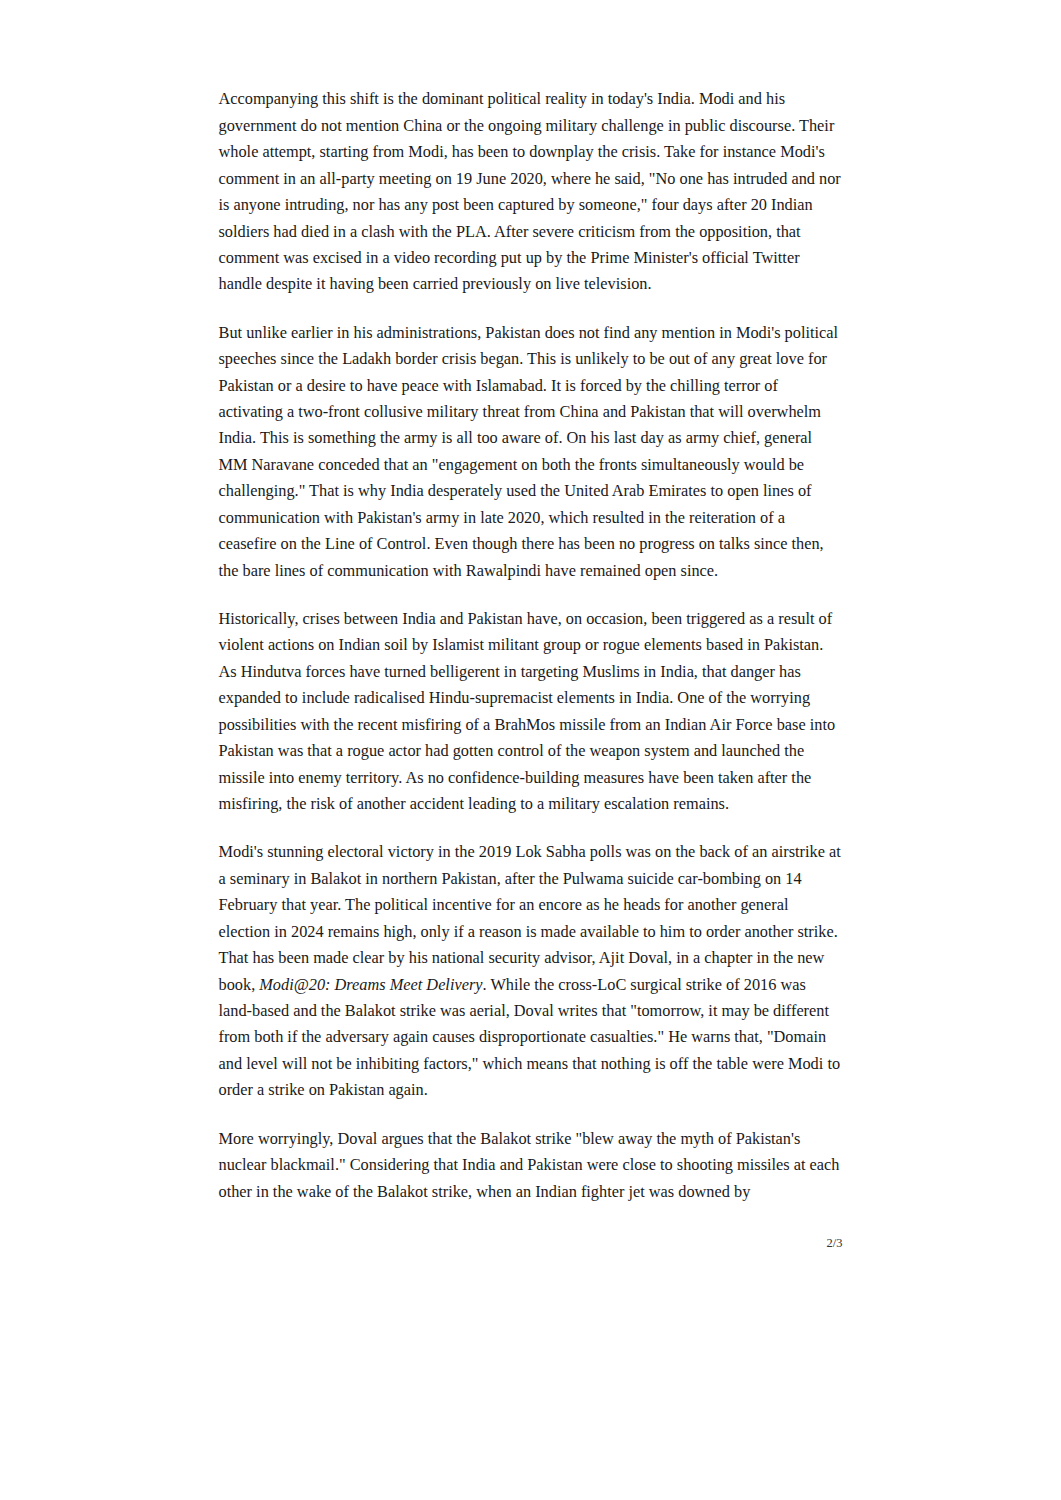Accompanying this shift is the dominant political reality in today's India. Modi and his government do not mention China or the ongoing military challenge in public discourse. Their whole attempt, starting from Modi, has been to downplay the crisis. Take for instance Modi's comment in an all-party meeting on 19 June 2020, where he said, "No one has intruded and nor is anyone intruding, nor has any post been captured by someone," four days after 20 Indian soldiers had died in a clash with the PLA. After severe criticism from the opposition, that comment was excised in a video recording put up by the Prime Minister's official Twitter handle despite it having been carried previously on live television.
But unlike earlier in his administrations, Pakistan does not find any mention in Modi's political speeches since the Ladakh border crisis began. This is unlikely to be out of any great love for Pakistan or a desire to have peace with Islamabad. It is forced by the chilling terror of activating a two-front collusive military threat from China and Pakistan that will overwhelm India. This is something the army is all too aware of. On his last day as army chief, general MM Naravane conceded that an "engagement on both the fronts simultaneously would be challenging." That is why India desperately used the United Arab Emirates to open lines of communication with Pakistan's army in late 2020, which resulted in the reiteration of a ceasefire on the Line of Control. Even though there has been no progress on talks since then, the bare lines of communication with Rawalpindi have remained open since.
Historically, crises between India and Pakistan have, on occasion, been triggered as a result of violent actions on Indian soil by Islamist militant group or rogue elements based in Pakistan. As Hindutva forces have turned belligerent in targeting Muslims in India, that danger has expanded to include radicalised Hindu-supremacist elements in India. One of the worrying possibilities with the recent misfiring of a BrahMos missile from an Indian Air Force base into Pakistan was that a rogue actor had gotten control of the weapon system and launched the missile into enemy territory. As no confidence-building measures have been taken after the misfiring, the risk of another accident leading to a military escalation remains.
Modi's stunning electoral victory in the 2019 Lok Sabha polls was on the back of an airstrike at a seminary in Balakot in northern Pakistan, after the Pulwama suicide car-bombing on 14 February that year. The political incentive for an encore as he heads for another general election in 2024 remains high, only if a reason is made available to him to order another strike. That has been made clear by his national security advisor, Ajit Doval, in a chapter in the new book, Modi@20: Dreams Meet Delivery. While the cross-LoC surgical strike of 2016 was land-based and the Balakot strike was aerial, Doval writes that "tomorrow, it may be different from both if the adversary again causes disproportionate casualties." He warns that, "Domain and level will not be inhibiting factors," which means that nothing is off the table were Modi to order a strike on Pakistan again.
More worryingly, Doval argues that the Balakot strike "blew away the myth of Pakistan's nuclear blackmail." Considering that India and Pakistan were close to shooting missiles at each other in the wake of the Balakot strike, when an Indian fighter jet was downed by
2/3